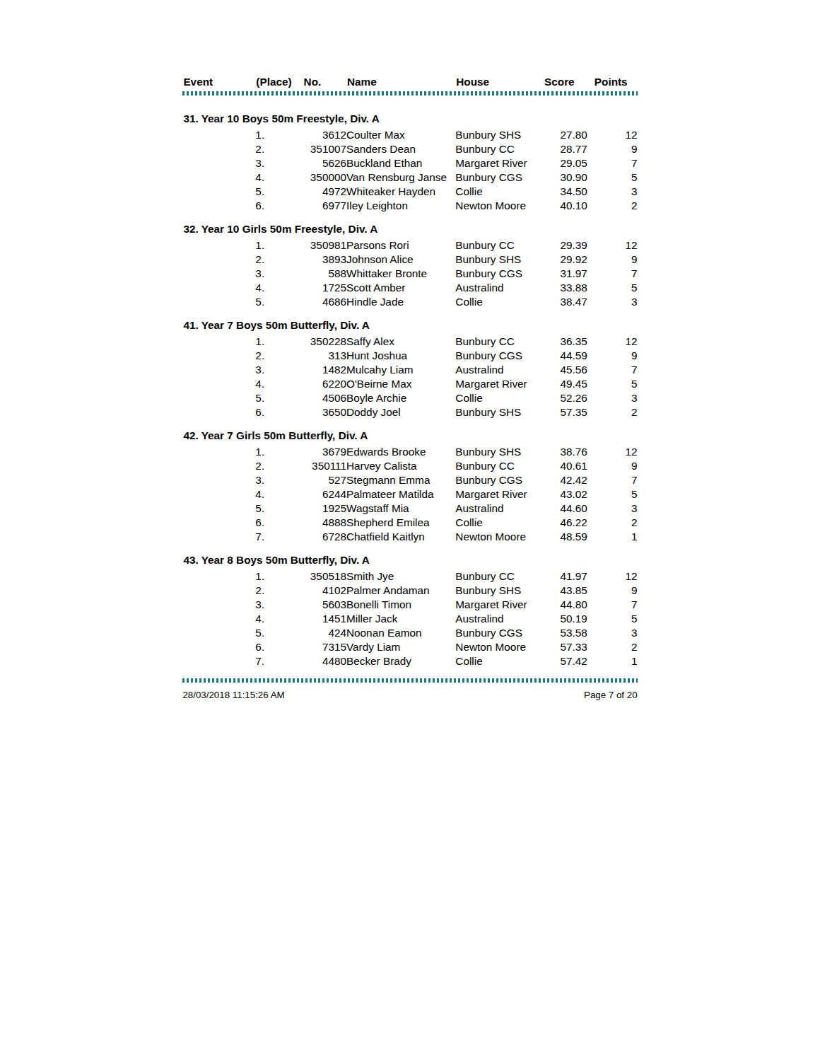| Event | (Place) | No. | Name | House | Score | Points |
| --- | --- | --- | --- | --- | --- | --- |
| 31. Year 10 Boys 50m Freestyle, Div. A |
| | 1. | 3612 | Coulter Max | Bunbury SHS | 27.80 | 12 |
| | 2. | 351007 | Sanders Dean | Bunbury CC | 28.77 | 9 |
| | 3. | 5626 | Buckland Ethan | Margaret River | 29.05 | 7 |
| | 4. | 350000 | Van Rensburg Janse | Bunbury CGS | 30.90 | 5 |
| | 5. | 4972 | Whiteaker Hayden | Collie | 34.50 | 3 |
| | 6. | 6977 | Iley Leighton | Newton Moore | 40.10 | 2 |
| 32. Year 10 Girls 50m Freestyle, Div. A |
| | 1. | 350981 | Parsons Rori | Bunbury CC | 29.39 | 12 |
| | 2. | 3893 | Johnson Alice | Bunbury SHS | 29.92 | 9 |
| | 3. | 588 | Whittaker Bronte | Bunbury CGS | 31.97 | 7 |
| | 4. | 1725 | Scott Amber | Australind | 33.88 | 5 |
| | 5. | 4686 | Hindle Jade | Collie | 38.47 | 3 |
| 41. Year 7 Boys 50m Butterfly, Div. A |
| | 1. | 350228 | Saffy Alex | Bunbury CC | 36.35 | 12 |
| | 2. | 313 | Hunt Joshua | Bunbury CGS | 44.59 | 9 |
| | 3. | 1482 | Mulcahy Liam | Australind | 45.56 | 7 |
| | 4. | 6220 | O'Beirne Max | Margaret River | 49.45 | 5 |
| | 5. | 4506 | Boyle Archie | Collie | 52.26 | 3 |
| | 6. | 3650 | Doddy Joel | Bunbury SHS | 57.35 | 2 |
| 42. Year 7 Girls 50m Butterfly, Div. A |
| | 1. | 3679 | Edwards Brooke | Bunbury SHS | 38.76 | 12 |
| | 2. | 350111 | Harvey Calista | Bunbury CC | 40.61 | 9 |
| | 3. | 527 | Stegmann Emma | Bunbury CGS | 42.42 | 7 |
| | 4. | 6244 | Palmateer Matilda | Margaret River | 43.02 | 5 |
| | 5. | 1925 | Wagstaff Mia | Australind | 44.60 | 3 |
| | 6. | 4888 | Shepherd Emilea | Collie | 46.22 | 2 |
| | 7. | 6728 | Chatfield Kaitlyn | Newton Moore | 48.59 | 1 |
| 43. Year 8 Boys 50m Butterfly, Div. A |
| | 1. | 350518 | Smith Jye | Bunbury CC | 41.97 | 12 |
| | 2. | 4102 | Palmer Andaman | Bunbury SHS | 43.85 | 9 |
| | 3. | 5603 | Bonelli Timon | Margaret River | 44.80 | 7 |
| | 4. | 1451 | Miller Jack | Australind | 50.19 | 5 |
| | 5. | 424 | Noonan Eamon | Bunbury CGS | 53.58 | 3 |
| | 6. | 7315 | Vardy Liam | Newton Moore | 57.33 | 2 |
| | 7. | 4480 | Becker Brady | Collie | 57.42 | 1 |
28/03/2018 11:15:26 AM Page 7 of 20